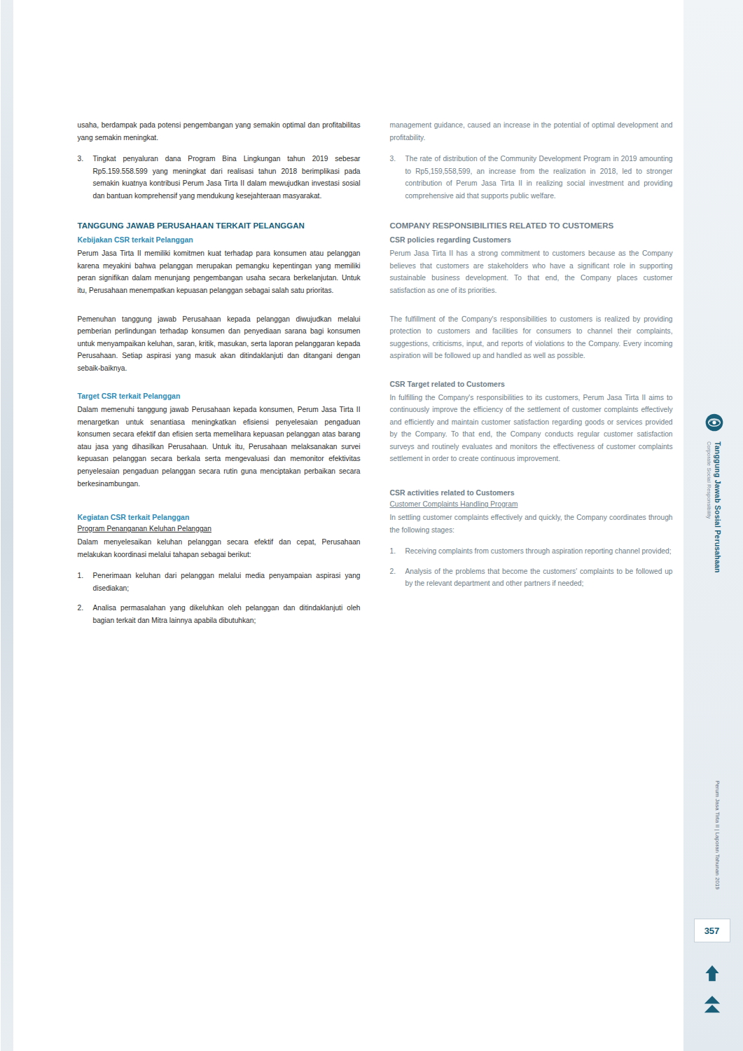Tanggung Jawab Sosial Perusahaan
Corporate Social Responsibility
Perum Jasa Tirta II | Laporan Tahunan 2019
357
usaha, berdampak pada potensi pengembangan yang semakin optimal dan profitabilitas yang semakin meningkat.
Tingkat penyaluran dana Program Bina Lingkungan tahun 2019 sebesar Rp5.159.558.599 yang meningkat dari realisasi tahun 2018 berimplikasi pada semakin kuatnya kontribusi Perum Jasa Tirta II dalam mewujudkan investasi sosial dan bantuan komprehensif yang mendukung kesejahteraan masyarakat.
TANGGUNG JAWAB PERUSAHAAN TERKAIT PELANGGAN
Kebijakan CSR terkait Pelanggan
Perum Jasa Tirta II memiliki komitmen kuat terhadap para konsumen atau pelanggan karena meyakini bahwa pelanggan merupakan pemangku kepentingan yang memiliki peran signifikan dalam menunjang pengembangan usaha secara berkelanjutan. Untuk itu, Perusahaan menempatkan kepuasan pelanggan sebagai salah satu prioritas.
Pemenuhan tanggung jawab Perusahaan kepada pelanggan diwujudkan melalui pemberian perlindungan terhadap konsumen dan penyediaan sarana bagi konsumen untuk menyampaikan keluhan, saran, kritik, masukan, serta laporan pelanggaran kepada Perusahaan. Setiap aspirasi yang masuk akan ditindaklanjuti dan ditangani dengan sebaik-baiknya.
Target CSR terkait Pelanggan
Dalam memenuhi tanggung jawab Perusahaan kepada konsumen, Perum Jasa Tirta II menargetkan untuk senantiasa meningkatkan efisiensi penyelesaian pengaduan konsumen secara efektif dan efisien serta memelihara kepuasan pelanggan atas barang atau jasa yang dihasilkan Perusahaan. Untuk itu, Perusahaan melaksanakan survei kepuasan pelanggan secara berkala serta mengevaluasi dan memonitor efektivitas penyelesaian pengaduan pelanggan secara rutin guna menciptakan perbaikan secara berkesinambungan.
Kegiatan CSR terkait Pelanggan
Program Penanganan Keluhan Pelanggan
Dalam menyelesaikan keluhan pelanggan secara efektif dan cepat, Perusahaan melakukan koordinasi melalui tahapan sebagai berikut:
Penerimaan keluhan dari pelanggan melalui media penyampaian aspirasi yang disediakan;
Analisa permasalahan yang dikeluhkan oleh pelanggan dan ditindaklanjuti oleh bagian terkait dan Mitra lainnya apabila dibutuhkan;
management guidance, caused an increase in the potential of optimal development and profitability.
The rate of distribution of the Community Development Program in 2019 amounting to Rp5,159,558,599, an increase from the realization in 2018, led to stronger contribution of Perum Jasa Tirta II in realizing social investment and providing comprehensive aid that supports public welfare.
COMPANY RESPONSIBILITIES RELATED TO CUSTOMERS
CSR policies regarding Customers
Perum Jasa Tirta II has a strong commitment to customers because as the Company believes that customers are stakeholders who have a significant role in supporting sustainable business development. To that end, the Company places customer satisfaction as one of its priorities.
The fulfillment of the Company's responsibilities to customers is realized by providing protection to customers and facilities for consumers to channel their complaints, suggestions, criticisms, input, and reports of violations to the Company. Every incoming aspiration will be followed up and handled as well as possible.
CSR Target related to Customers
In fulfilling the Company's responsibilities to its customers, Perum Jasa Tirta II aims to continuously improve the efficiency of the settlement of customer complaints effectively and efficiently and maintain customer satisfaction regarding goods or services provided by the Company. To that end, the Company conducts regular customer satisfaction surveys and routinely evaluates and monitors the effectiveness of customer complaints settlement in order to create continuous improvement.
CSR activities related to Customers
Customer Complaints Handling Program
In settling customer complaints effectively and quickly, the Company coordinates through the following stages:
Receiving complaints from customers through aspiration reporting channel provided;
Analysis of the problems that become the customers' complaints to be followed up by the relevant department and other partners if needed;